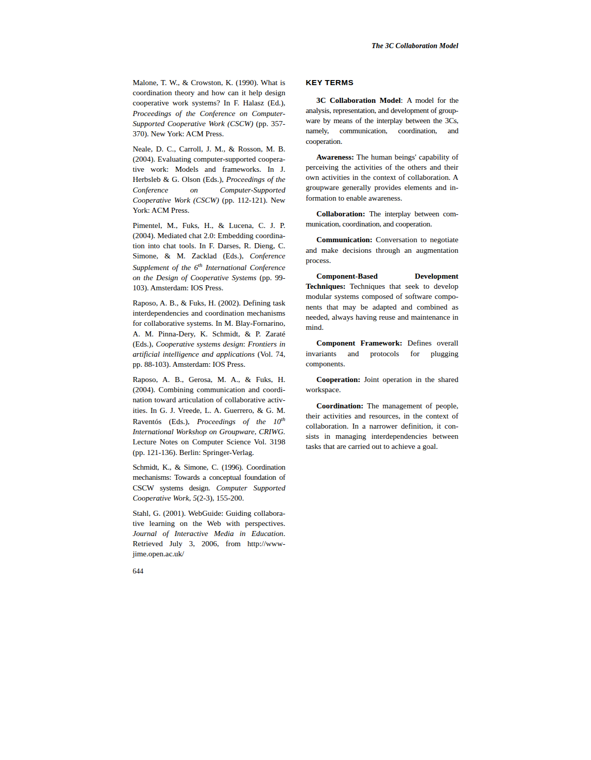The 3C Collaboration Model
Malone, T. W., & Crowston, K. (1990). What is coordination theory and how can it help design cooperative work systems? In F. Halasz (Ed.), Proceedings of the Conference on Computer-Supported Cooperative Work (CSCW) (pp. 357-370). New York: ACM Press.
Neale, D. C., Carroll, J. M., & Rosson, M. B. (2004). Evaluating computer-supported cooperative work: Models and frameworks. In J. Herbsleb & G. Olson (Eds.), Proceedings of the Conference on Computer-Supported Cooperative Work (CSCW) (pp. 112-121). New York: ACM Press.
Pimentel, M., Fuks, H., & Lucena, C. J. P. (2004). Mediated chat 2.0: Embedding coordination into chat tools. In F. Darses, R. Dieng, C. Simone, & M. Zacklad (Eds.), Conference Supplement of the 6th International Conference on the Design of Cooperative Systems (pp. 99-103). Amsterdam: IOS Press.
Raposo, A. B., & Fuks, H. (2002). Defining task interdependencies and coordination mechanisms for collaborative systems. In M. Blay-Fornarino, A. M. Pinna-Dery, K. Schmidt, & P. Zaraté (Eds.), Cooperative systems design: Frontiers in artificial intelligence and applications (Vol. 74, pp. 88-103). Amsterdam: IOS Press.
Raposo, A. B., Gerosa, M. A., & Fuks, H. (2004). Combining communication and coordination toward articulation of collaborative activities. In G. J. Vreede, L. A. Guerrero, & G. M. Raventós (Eds.), Proceedings of the 10th International Workshop on Groupware, CRIWG. Lecture Notes on Computer Science Vol. 3198 (pp. 121-136). Berlin: Springer-Verlag.
Schmidt, K., & Simone, C. (1996). Coordination mechanisms: Towards a conceptual foundation of CSCW systems design. Computer Supported Cooperative Work, 5(2-3), 155-200.
Stahl, G. (2001). WebGuide: Guiding collaborative learning on the Web with perspectives. Journal of Interactive Media in Education. Retrieved July 3, 2006, from http://www-jime.open.ac.uk/
Key Terms
3C Collaboration Model: A model for the analysis, representation, and development of groupware by means of the interplay between the 3Cs, namely, communication, coordination, and cooperation.
Awareness: The human beings' capability of perceiving the activities of the others and their own activities in the context of collaboration. A groupware generally provides elements and information to enable awareness.
Collaboration: The interplay between communication, coordination, and cooperation.
Communication: Conversation to negotiate and make decisions through an augmentation process.
Component-Based Development Techniques: Techniques that seek to develop modular systems composed of software components that may be adapted and combined as needed, always having reuse and maintenance in mind.
Component Framework: Defines overall invariants and protocols for plugging components.
Cooperation: Joint operation in the shared workspace.
Coordination: The management of people, their activities and resources, in the context of collaboration. In a narrower definition, it consists in managing interdependencies between tasks that are carried out to achieve a goal.
644